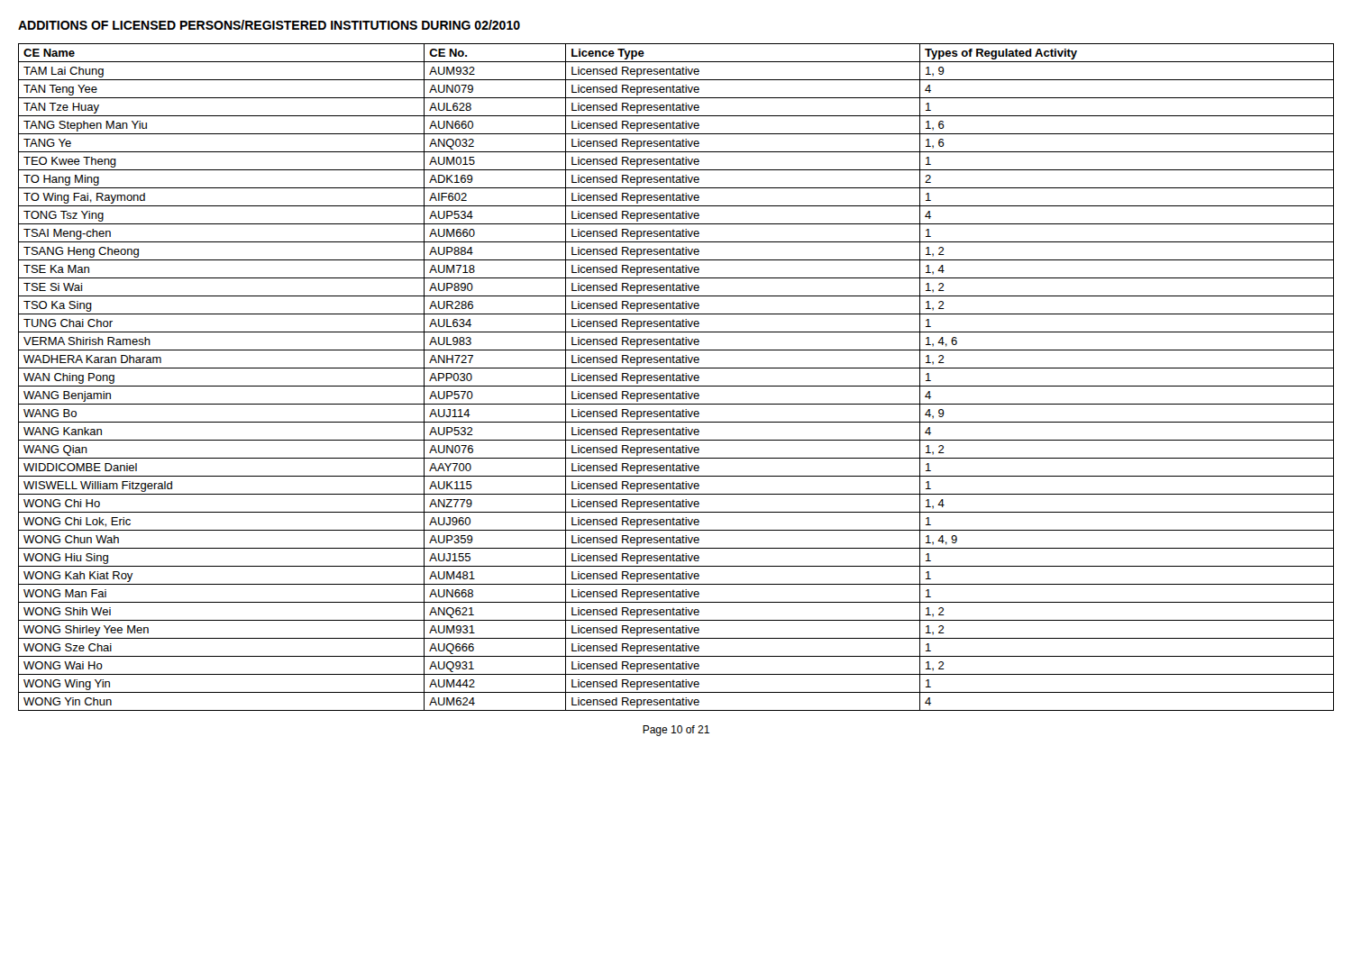ADDITIONS OF LICENSED PERSONS/REGISTERED INSTITUTIONS DURING 02/2010
| CE Name | CE No. | Licence Type | Types of Regulated Activity |
| --- | --- | --- | --- |
| TAM Lai Chung | AUM932 | Licensed Representative | 1, 9 |
| TAN Teng Yee | AUN079 | Licensed Representative | 4 |
| TAN Tze Huay | AUL628 | Licensed Representative | 1 |
| TANG Stephen Man Yiu | AUN660 | Licensed Representative | 1, 6 |
| TANG Ye | ANQ032 | Licensed Representative | 1, 6 |
| TEO Kwee Theng | AUM015 | Licensed Representative | 1 |
| TO Hang Ming | ADK169 | Licensed Representative | 2 |
| TO Wing Fai, Raymond | AIF602 | Licensed Representative | 1 |
| TONG Tsz Ying | AUP534 | Licensed Representative | 4 |
| TSAI Meng-chen | AUM660 | Licensed Representative | 1 |
| TSANG Heng Cheong | AUP884 | Licensed Representative | 1, 2 |
| TSE Ka Man | AUM718 | Licensed Representative | 1, 4 |
| TSE Si Wai | AUP890 | Licensed Representative | 1, 2 |
| TSO Ka Sing | AUR286 | Licensed Representative | 1, 2 |
| TUNG Chai Chor | AUL634 | Licensed Representative | 1 |
| VERMA Shirish Ramesh | AUL983 | Licensed Representative | 1, 4, 6 |
| WADHERA Karan Dharam | ANH727 | Licensed Representative | 1, 2 |
| WAN Ching Pong | APP030 | Licensed Representative | 1 |
| WANG Benjamin | AUP570 | Licensed Representative | 4 |
| WANG Bo | AUJ114 | Licensed Representative | 4, 9 |
| WANG Kankan | AUP532 | Licensed Representative | 4 |
| WANG Qian | AUN076 | Licensed Representative | 1, 2 |
| WIDDICOMBE Daniel | AAY700 | Licensed Representative | 1 |
| WISWELL William Fitzgerald | AUK115 | Licensed Representative | 1 |
| WONG Chi Ho | ANZ779 | Licensed Representative | 1, 4 |
| WONG Chi Lok, Eric | AUJ960 | Licensed Representative | 1 |
| WONG Chun Wah | AUP359 | Licensed Representative | 1, 4, 9 |
| WONG Hiu Sing | AUJ155 | Licensed Representative | 1 |
| WONG Kah Kiat Roy | AUM481 | Licensed Representative | 1 |
| WONG Man Fai | AUN668 | Licensed Representative | 1 |
| WONG Shih Wei | ANQ621 | Licensed Representative | 1, 2 |
| WONG Shirley Yee Men | AUM931 | Licensed Representative | 1, 2 |
| WONG Sze Chai | AUQ666 | Licensed Representative | 1 |
| WONG Wai Ho | AUQ931 | Licensed Representative | 1, 2 |
| WONG Wing Yin | AUM442 | Licensed Representative | 1 |
| WONG Yin Chun | AUM624 | Licensed Representative | 4 |
Page 10 of 21